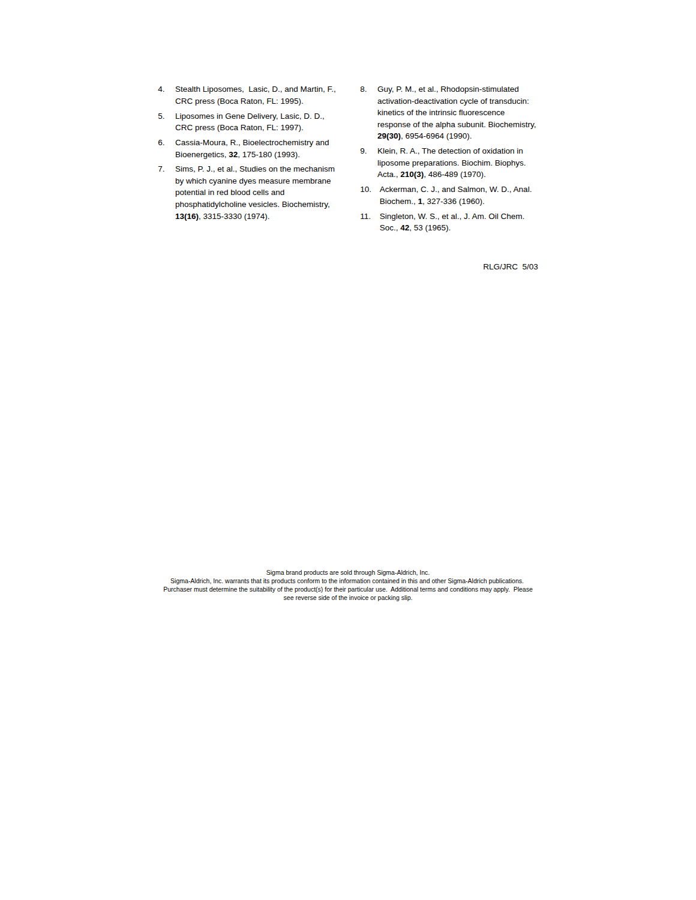4. Stealth Liposomes, Lasic, D., and Martin, F., CRC press (Boca Raton, FL: 1995).
5. Liposomes in Gene Delivery, Lasic, D. D., CRC press (Boca Raton, FL: 1997).
6. Cassia-Moura, R., Bioelectrochemistry and Bioenergetics, 32, 175-180 (1993).
7. Sims, P. J., et al., Studies on the mechanism by which cyanine dyes measure membrane potential in red blood cells and phosphatidylcholine vesicles. Biochemistry, 13(16), 3315-3330 (1974).
8. Guy, P. M., et al., Rhodopsin-stimulated activation-deactivation cycle of transducin: kinetics of the intrinsic fluorescence response of the alpha subunit. Biochemistry, 29(30), 6954-6964 (1990).
9. Klein, R. A., The detection of oxidation in liposome preparations. Biochim. Biophys. Acta., 210(3), 486-489 (1970).
10. Ackerman, C. J., and Salmon, W. D., Anal. Biochem., 1, 327-336 (1960).
11. Singleton, W. S., et al., J. Am. Oil Chem. Soc., 42, 53 (1965).
RLG/JRC 5/03
Sigma brand products are sold through Sigma-Aldrich, Inc.
Sigma-Aldrich, Inc. warrants that its products conform to the information contained in this and other Sigma-Aldrich publications. Purchaser must determine the suitability of the product(s) for their particular use. Additional terms and conditions may apply. Please see reverse side of the invoice or packing slip.